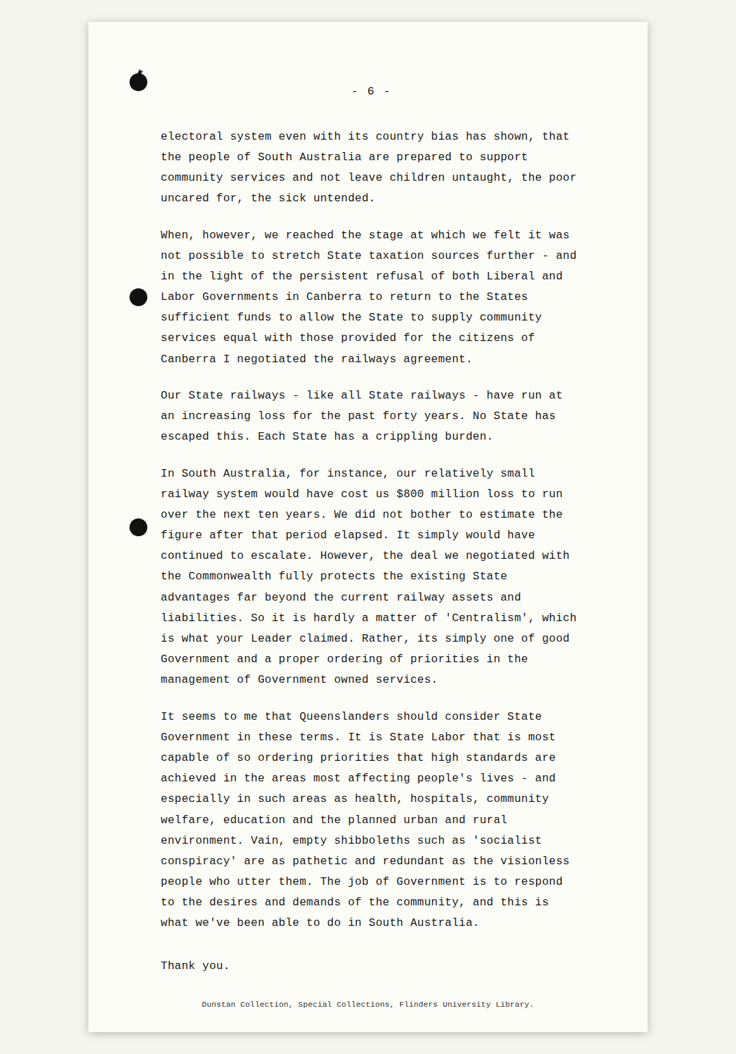✦
- 6 -
electoral system even with its country bias has shown, that the people of South Australia are prepared to support community services and not leave children untaught, the poor uncared for, the sick untended.
When, however, we reached the stage at which we felt it was not possible to stretch State taxation sources further - and in the light of the persistent refusal of both Liberal and Labor Governments in Canberra to return to the States sufficient funds to allow the State to supply community services equal with those provided for the citizens of Canberra I negotiated the railways agreement.
Our State railways - like all State railways - have run at an increasing loss for the past forty years. No State has escaped this. Each State has a crippling burden.
In South Australia, for instance, our relatively small railway system would have cost us $800 million loss to run over the next ten years. We did not bother to estimate the figure after that period elapsed. It simply would have continued to escalate. However, the deal we negotiated with the Commonwealth fully protects the existing State advantages far beyond the current railway assets and liabilities. So it is hardly a matter of 'Centralism', which is what your Leader claimed. Rather, its simply one of good Government and a proper ordering of priorities in the management of Government owned services.
It seems to me that Queenslanders should consider State Government in these terms. It is State Labor that is most capable of so ordering priorities that high standards are achieved in the areas most affecting people's lives - and especially in such areas as health, hospitals, community welfare, education and the planned urban and rural environment. Vain, empty shibboleths such as 'socialist conspiracy' are as pathetic and redundant as the visionless people who utter them. The job of Government is to respond to the desires and demands of the community, and this is what we've been able to do in South Australia.
Thank you.
Dunstan Collection, Special Collections, Flinders University Library.